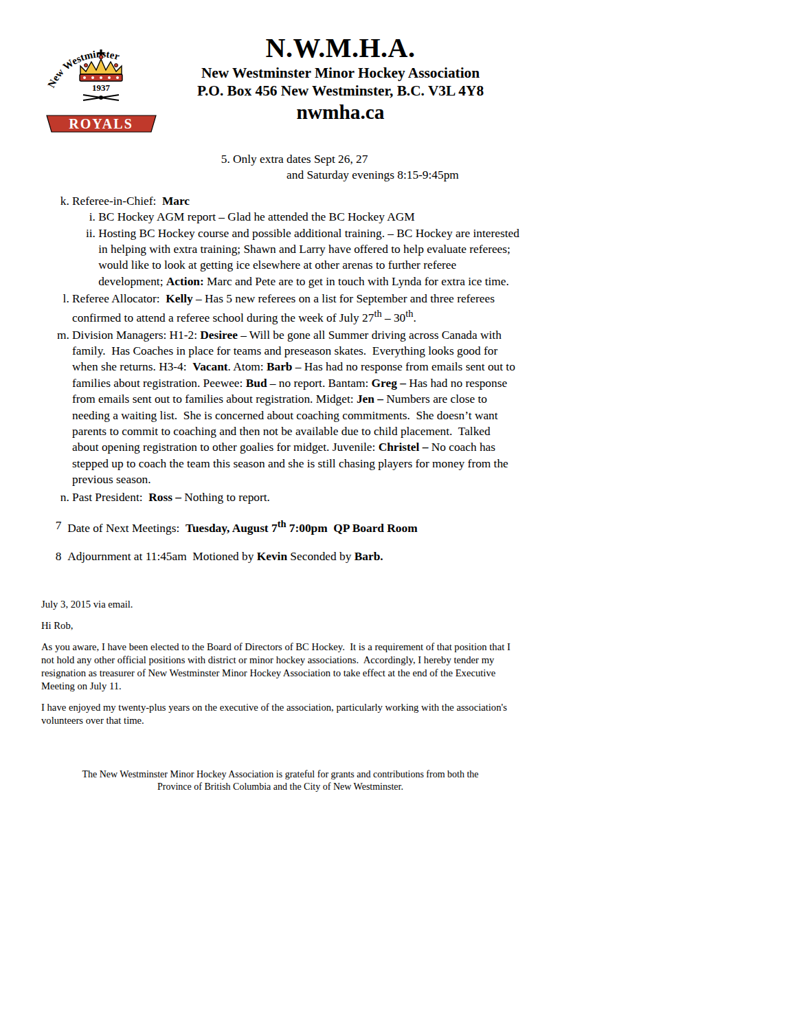New Westminster 1937 ROYALS
N.W.M.H.A.
New Westminster Minor Hockey Association
P.O. Box 456 New Westminster, B.C. V3L 4Y8
nwmha.ca
Only extra dates Sept 26, 27
and Saturday evenings 8:15-9:45pm
Referee-in-Chief: Marc
BC Hockey AGM report – Glad he attended the BC Hockey AGM
Hosting BC Hockey course and possible additional training. – BC Hockey are interested in helping with extra training; Shawn and Larry have offered to help evaluate referees; would like to look at getting ice elsewhere at other arenas to further referee development; Action: Marc and Pete are to get in touch with Lynda for extra ice time.
Referee Allocator: Kelly – Has 5 new referees on a list for September and three referees confirmed to attend a referee school during the week of July 27th – 30th.
Division Managers: H1-2: Desiree – Will be gone all Summer driving across Canada with family. Has Coaches in place for teams and preseason skates. Everything looks good for when she returns. H3-4: Vacant. Atom: Barb – Has had no response from emails sent out to families about registration. Peewee: Bud – no report. Bantam: Greg – Has had no response from emails sent out to families about registration. Midget: Jen – Numbers are close to needing a waiting list. She is concerned about coaching commitments. She doesn’t want parents to commit to coaching and then not be available due to child placement. Talked about opening registration to other goalies for midget. Juvenile: Christel – No coach has stepped up to coach the team this season and she is still chasing players for money from the previous season.
Past President: Ross – Nothing to report.
7
Date of Next Meetings: Tuesday, August 7th 7:00pm QP Board Room
8
Adjournment at 11:45am Motioned by Kevin Seconded by Barb.
July 3, 2015 via email.
Hi Rob,
As you aware, I have been elected to the Board of Directors of BC Hockey. It is a requirement of that position that I not hold any other official positions with district or minor hockey associations. Accordingly, I hereby tender my resignation as treasurer of New Westminster Minor Hockey Association to take effect at the end of the Executive Meeting on July 11.
I have enjoyed my twenty-plus years on the executive of the association, particularly working with the association's volunteers over that time.
The New Westminster Minor Hockey Association is grateful for grants and contributions from both the
Province of British Columbia and the City of New Westminster.